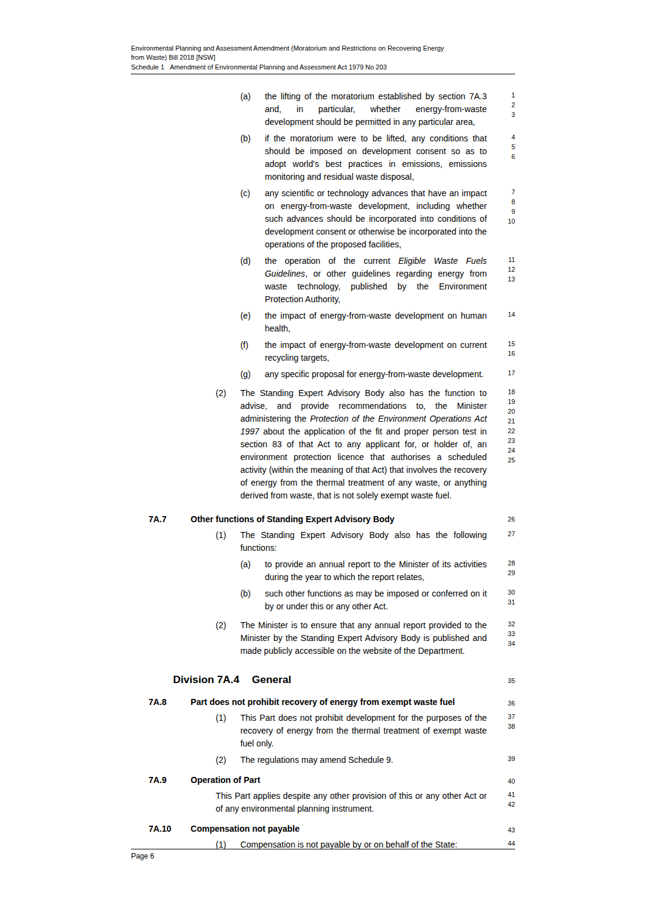Environmental Planning and Assessment Amendment (Moratorium and Restrictions on Recovering Energy from Waste) Bill 2018 [NSW] Schedule 1 Amendment of Environmental Planning and Assessment Act 1979 No 203
(a)
the lifting of the moratorium established by section 7A.3 and, in particular, whether energy-from-waste development should be permitted in any particular area,
123
(b)
if the moratorium were to be lifted, any conditions that should be imposed on development consent so as to adopt world's best practices in emissions, emissions monitoring and residual waste disposal,
456
(c)
any scientific or technology advances that have an impact on energy-from-waste development, including whether such advances should be incorporated into conditions of development consent or otherwise be incorporated into the operations of the proposed facilities,
78910
(d)
the operation of the current Eligible Waste Fuels Guidelines, or other guidelines regarding energy from waste technology, published by the Environment Protection Authority,
111213
(e)
the impact of energy-from-waste development on human health,
14
(f)
the impact of energy-from-waste development on current recycling targets,
1516
(g)
any specific proposal for energy-from-waste development.
17
(2)
The Standing Expert Advisory Body also has the function to advise, and provide recommendations to, the Minister administering the Protection of the Environment Operations Act 1997 about the application of the fit and proper person test in section 83 of that Act to any applicant for, or holder of, an environment protection licence that authorises a scheduled activity (within the meaning of that Act) that involves the recovery of energy from the thermal treatment of any waste, or anything derived from waste, that is not solely exempt waste fuel.
1819202122232425
7A.7
Other functions of Standing Expert Advisory Body
26
(1)
The Standing Expert Advisory Body also has the following functions:
27
(a)
to provide an annual report to the Minister of its activities during the year to which the report relates,
2829
(b)
such other functions as may be imposed or conferred on it by or under this or any other Act.
3031
(2)
The Minister is to ensure that any annual report provided to the Minister by the Standing Expert Advisory Body is published and made publicly accessible on the website of the Department.
323334
Division 7A.4
General
35
7A.8
Part does not prohibit recovery of energy from exempt waste fuel
36
(1)
This Part does not prohibit development for the purposes of the recovery of energy from the thermal treatment of exempt waste fuel only.
3738
(2)
The regulations may amend Schedule 9.
39
7A.9
Operation of Part
40
This Part applies despite any other provision of this or any other Act or of any environmental planning instrument.
4142
7A.10
Compensation not payable
43
(1)
Compensation is not payable by or on behalf of the State:
44
Page 6